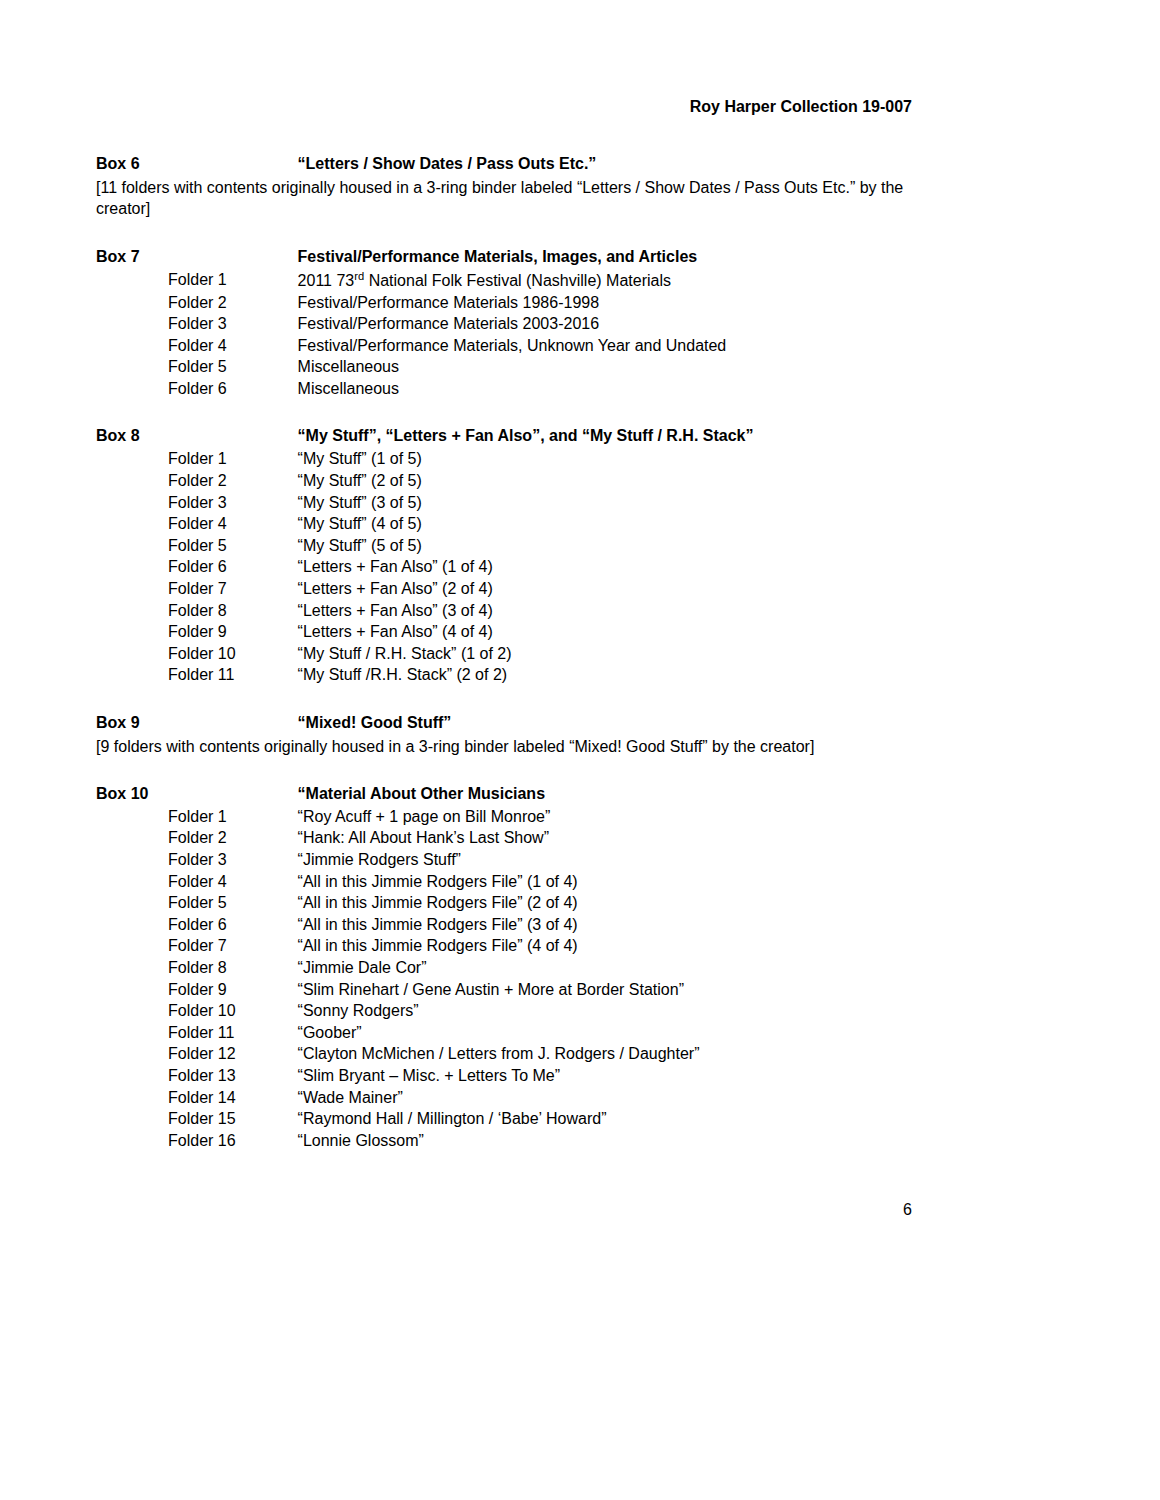Roy Harper Collection 19-007
Box 6“Letters / Show Dates / Pass Outs Etc.”
[11 folders with contents originally housed in a 3-ring binder labeled “Letters / Show Dates / Pass Outs Etc.” by the creator]
Box 7 Festival/Performance Materials, Images, and Articles
| | Folder 1 | 2011 73 rd National Folk Festival (Nashville) Materials |
| | Folder 2 | Festival/Performance Materials 1986-1998 |
| | Folder 3 | Festival/Performance Materials 2003-2016 |
| | Folder 4 | Festival/Performance Materials, Unknown Year and Undated |
| | Folder 5 | Miscellaneous |
| | Folder 6 | Miscellaneous |
Box 8“My Stuff”, “Letters + Fan Also”, and “My Stuff / R.H. Stack”
| | Folder 1 | “My Stuff” (1 of 5) |
| | Folder 2 | “My Stuff” (2 of 5) |
| | Folder 3 | “My Stuff” (3 of 5) |
| | Folder 4 | “My Stuff” (4 of 5) |
| | Folder 5 | “My Stuff” (5 of 5) |
| | Folder 6 | “Letters + Fan Also” (1 of 4) |
| | Folder 7 | “Letters + Fan Also” (2 of 4) |
| | Folder 8 | “Letters + Fan Also” (3 of 4) |
| | Folder 9 | “Letters + Fan Also” (4 of 4) |
| | Folder 10 | “My Stuff / R.H. Stack” (1 of 2) |
| | Folder 11 | “My Stuff /R.H. Stack” (2 of 2) |
Box 9“Mixed! Good Stuff”
[9 folders with contents originally housed in a 3-ring binder labeled “Mixed! Good Stuff” by the creator]
Box 10“Material About Other Musicians
| | Folder 1 | “Roy Acuff + 1 page on Bill Monroe” |
| | Folder 2 | “Hank: All About Hank’s Last Show” |
| | Folder 3 | “Jimmie Rodgers Stuff” |
| | Folder 4 | “All in this Jimmie Rodgers File” (1 of 4) |
| | Folder 5 | “All in this Jimmie Rodgers File” (2 of 4) |
| | Folder 6 | “All in this Jimmie Rodgers File” (3 of 4) |
| | Folder 7 | “All in this Jimmie Rodgers File” (4 of 4) |
| | Folder 8 | “Jimmie Dale Cor” |
| | Folder 9 | “Slim Rinehart / Gene Austin + More at Border Station” |
| | Folder 10 | “Sonny Rodgers” |
| | Folder 11 | “Goober” |
| | Folder 12 | “Clayton McMichen / Letters from J. Rodgers / Daughter” |
| | Folder 13 | “Slim Bryant – Misc. + Letters To Me” |
| | Folder 14 | “Wade Mainer” |
| | Folder 15 | “Raymond Hall / Millington / ‘Babe’ Howard” |
| | Folder 16 | “Lonnie Glossom” |
6